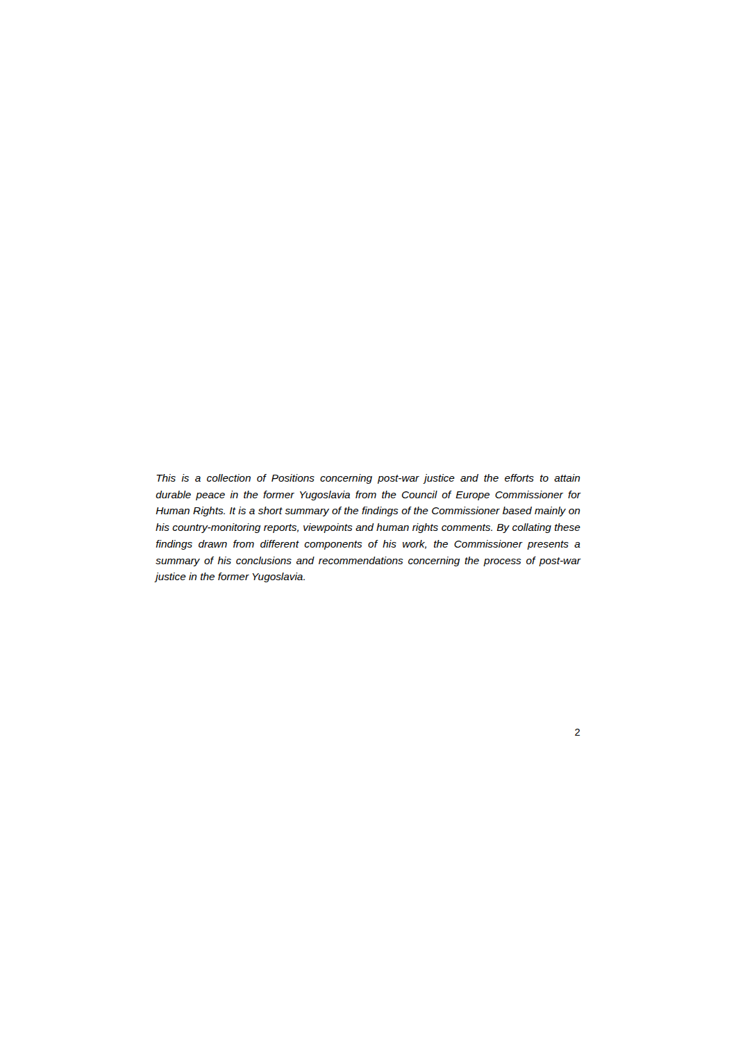This is a collection of Positions concerning post-war justice and the efforts to attain durable peace in the former Yugoslavia from the Council of Europe Commissioner for Human Rights. It is a short summary of the findings of the Commissioner based mainly on his country-monitoring reports, viewpoints and human rights comments. By collating these findings drawn from different components of his work, the Commissioner presents a summary of his conclusions and recommendations concerning the process of post-war justice in the former Yugoslavia.
2